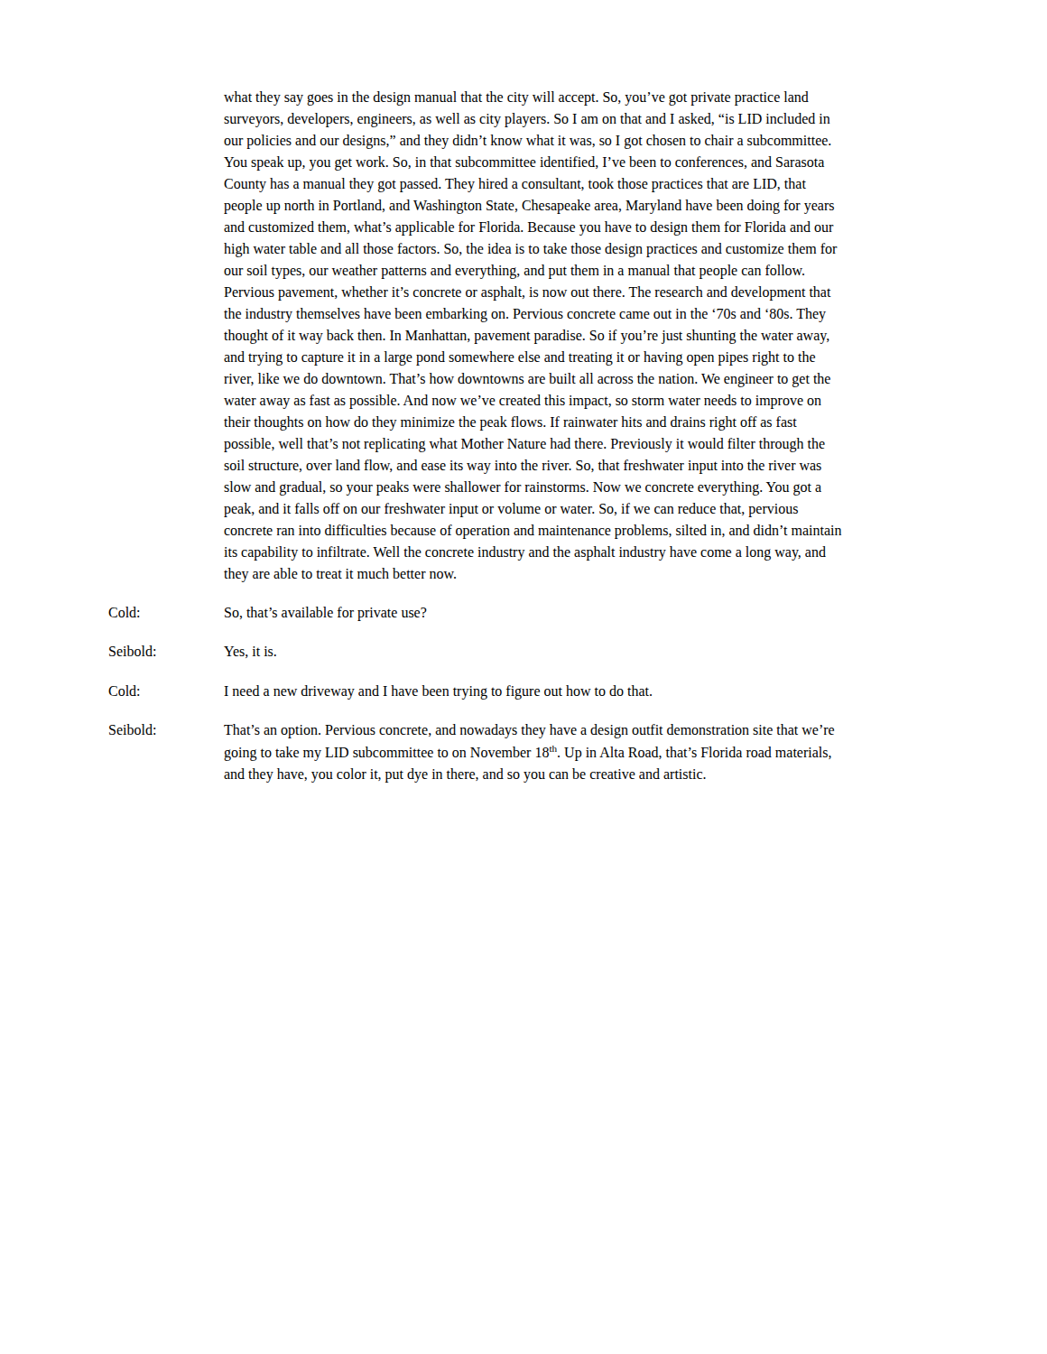what they say goes in the design manual that the city will accept. So, you’ve got private practice land surveyors, developers, engineers, as well as city players. So I am on that and I asked, “is LID included in our policies and our designs,” and they didn’t know what it was, so I got chosen to chair a subcommittee. You speak up, you get work. So, in that subcommittee identified, I’ve been to conferences, and Sarasota County has a manual they got passed. They hired a consultant, took those practices that are LID, that people up north in Portland, and Washington State, Chesapeake area, Maryland have been doing for years and customized them, what’s applicable for Florida. Because you have to design them for Florida and our high water table and all those factors. So, the idea is to take those design practices and customize them for our soil types, our weather patterns and everything, and put them in a manual that people can follow. Pervious pavement, whether it’s concrete or asphalt, is now out there. The research and development that the industry themselves have been embarking on. Pervious concrete came out in the ‘70s and ‘80s. They thought of it way back then. In Manhattan, pavement paradise. So if you’re just shunting the water away, and trying to capture it in a large pond somewhere else and treating it or having open pipes right to the river, like we do downtown. That’s how downtowns are built all across the nation. We engineer to get the water away as fast as possible. And now we’ve created this impact, so storm water needs to improve on their thoughts on how do they minimize the peak flows. If rainwater hits and drains right off as fast possible, well that’s not replicating what Mother Nature had there. Previously it would filter through the soil structure, over land flow, and ease its way into the river. So, that freshwater input into the river was slow and gradual, so your peaks were shallower for rainstorms. Now we concrete everything. You got a peak, and it falls off on our freshwater input or volume or water. So, if we can reduce that, pervious concrete ran into difficulties because of operation and maintenance problems, silted in, and didn’t maintain its capability to infiltrate. Well the concrete industry and the asphalt industry have come a long way, and they are able to treat it much better now.
Cold:
So, that’s available for private use?
Seibold:
Yes, it is.
Cold:
I need a new driveway and I have been trying to figure out how to do that.
Seibold:
That’s an option. Pervious concrete, and nowadays they have a design outfit demonstration site that we’re going to take my LID subcommittee to on November 18th. Up in Alta Road, that’s Florida road materials, and they have, you color it, put dye in there, and so you can be creative and artistic.